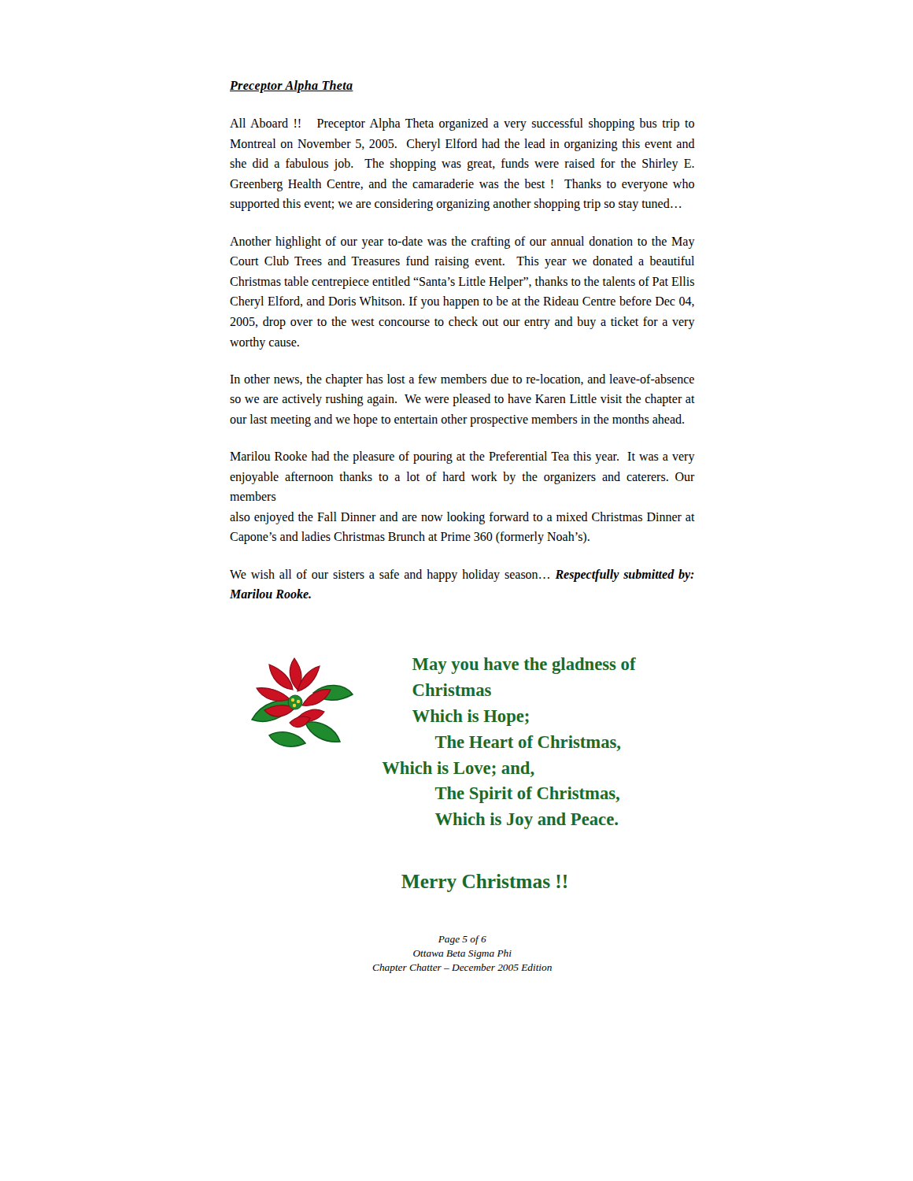Preceptor Alpha Theta
All Aboard !! Preceptor Alpha Theta organized a very successful shopping bus trip to Montreal on November 5, 2005. Cheryl Elford had the lead in organizing this event and she did a fabulous job. The shopping was great, funds were raised for the Shirley E. Greenberg Health Centre, and the camaraderie was the best ! Thanks to everyone who supported this event; we are considering organizing another shopping trip so stay tuned…
Another highlight of our year to-date was the crafting of our annual donation to the May Court Club Trees and Treasures fund raising event. This year we donated a beautiful Christmas table centrepiece entitled “Santa’s Little Helper”, thanks to the talents of Pat Ellis Cheryl Elford, and Doris Whitson. If you happen to be at the Rideau Centre before Dec 04, 2005, drop over to the west concourse to check out our entry and buy a ticket for a very worthy cause.
In other news, the chapter has lost a few members due to re-location, and leave-of-absence so we are actively rushing again. We were pleased to have Karen Little visit the chapter at our last meeting and we hope to entertain other prospective members in the months ahead.
Marilou Rooke had the pleasure of pouring at the Preferential Tea this year. It was a very enjoyable afternoon thanks to a lot of hard work by the organizers and caterers. Our members
also enjoyed the Fall Dinner and are now looking forward to a mixed Christmas Dinner at Capone’s and ladies Christmas Brunch at Prime 360 (formerly Noah’s).
We wish all of our sisters a safe and happy holiday season… Respectfully submitted by: Marilou Rooke.
May you have the gladness of Christmas
Which is Hope;
The Heart of Christmas,
Which is Love; and,
The Spirit of Christmas,
Which is Joy and Peace.
Merry Christmas !!
Page 5 of 6
Ottawa Beta Sigma Phi
Chapter Chatter – December 2005 Edition